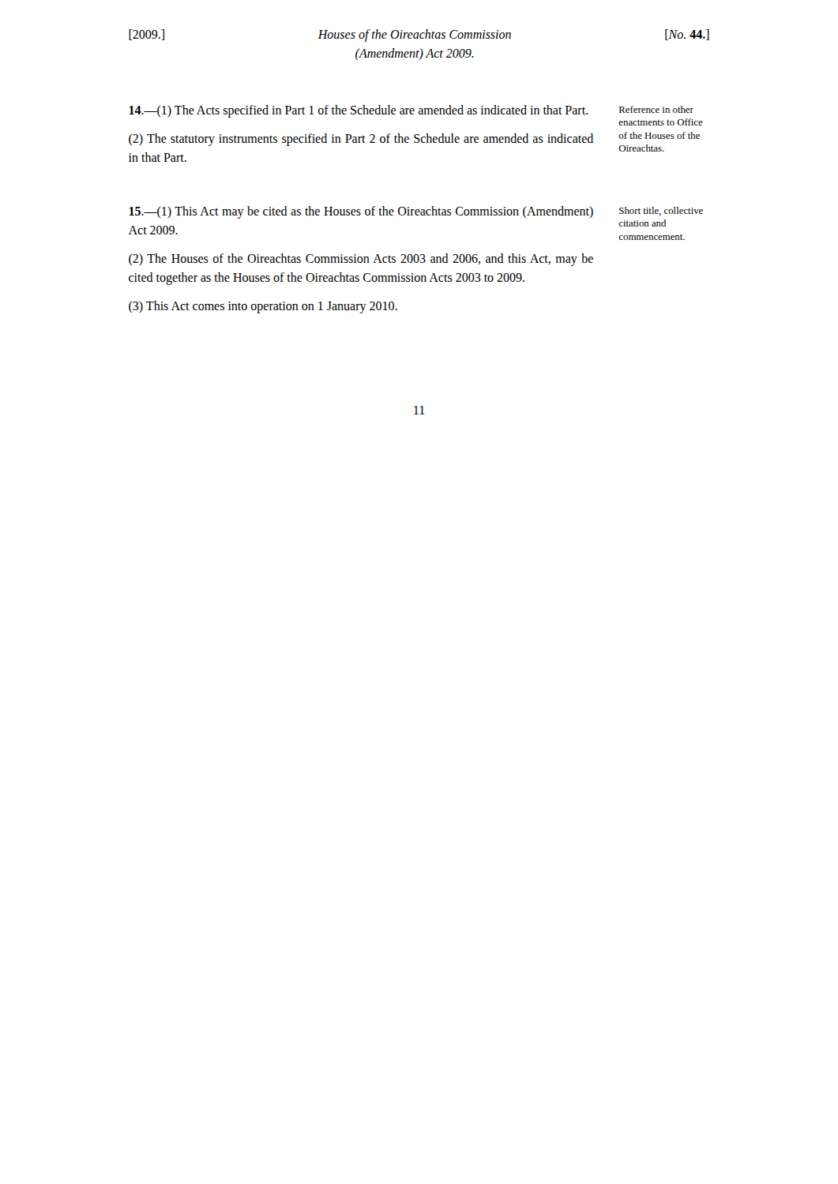[2009.] Houses of the Oireachtas Commission
(Amendment) Act 2009. [No. 44.]
14.—(1) The Acts specified in Part 1 of the Schedule are amended as indicated in that Part.
(2) The statutory instruments specified in Part 2 of the Schedule are amended as indicated in that Part.
Reference in other enactments to Office of the Houses of the Oireachtas.
15.—(1) This Act may be cited as the Houses of the Oireachtas Commission (Amendment) Act 2009.
(2) The Houses of the Oireachtas Commission Acts 2003 and 2006, and this Act, may be cited together as the Houses of the Oireachtas Commission Acts 2003 to 2009.
(3) This Act comes into operation on 1 January 2010.
Short title, collective citation and commencement.
11